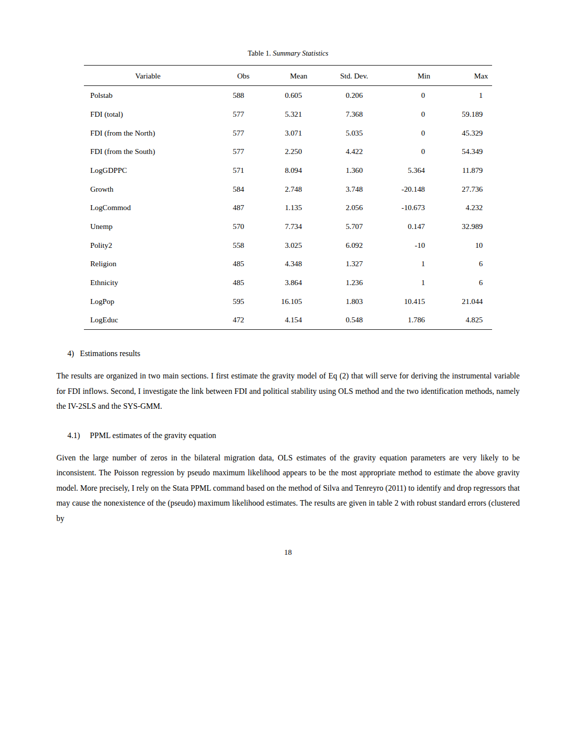Table 1. Summary Statistics
| Variable | Obs | Mean | Std. Dev. | Min | Max |
| --- | --- | --- | --- | --- | --- |
| Polstab | 588 | 0.605 | 0.206 | 0 | 1 |
| FDI (total) | 577 | 5.321 | 7.368 | 0 | 59.189 |
| FDI (from the North) | 577 | 3.071 | 5.035 | 0 | 45.329 |
| FDI (from the South) | 577 | 2.250 | 4.422 | 0 | 54.349 |
| LogGDPPC | 571 | 8.094 | 1.360 | 5.364 | 11.879 |
| Growth | 584 | 2.748 | 3.748 | -20.148 | 27.736 |
| LogCommod | 487 | 1.135 | 2.056 | -10.673 | 4.232 |
| Unemp | 570 | 7.734 | 5.707 | 0.147 | 32.989 |
| Polity2 | 558 | 3.025 | 6.092 | -10 | 10 |
| Religion | 485 | 4.348 | 1.327 | 1 | 6 |
| Ethnicity | 485 | 3.864 | 1.236 | 1 | 6 |
| LogPop | 595 | 16.105 | 1.803 | 10.415 | 21.044 |
| LogEduc | 472 | 4.154 | 0.548 | 1.786 | 4.825 |
4) Estimations results
The results are organized in two main sections. I first estimate the gravity model of Eq (2) that will serve for deriving the instrumental variable for FDI inflows. Second, I investigate the link between FDI and political stability using OLS method and the two identification methods, namely the IV-2SLS and the SYS-GMM.
4.1) PPML estimates of the gravity equation
Given the large number of zeros in the bilateral migration data, OLS estimates of the gravity equation parameters are very likely to be inconsistent. The Poisson regression by pseudo maximum likelihood appears to be the most appropriate method to estimate the above gravity model. More precisely, I rely on the Stata PPML command based on the method of Silva and Tenreyro (2011) to identify and drop regressors that may cause the nonexistence of the (pseudo) maximum likelihood estimates. The results are given in table 2 with robust standard errors (clustered by
18